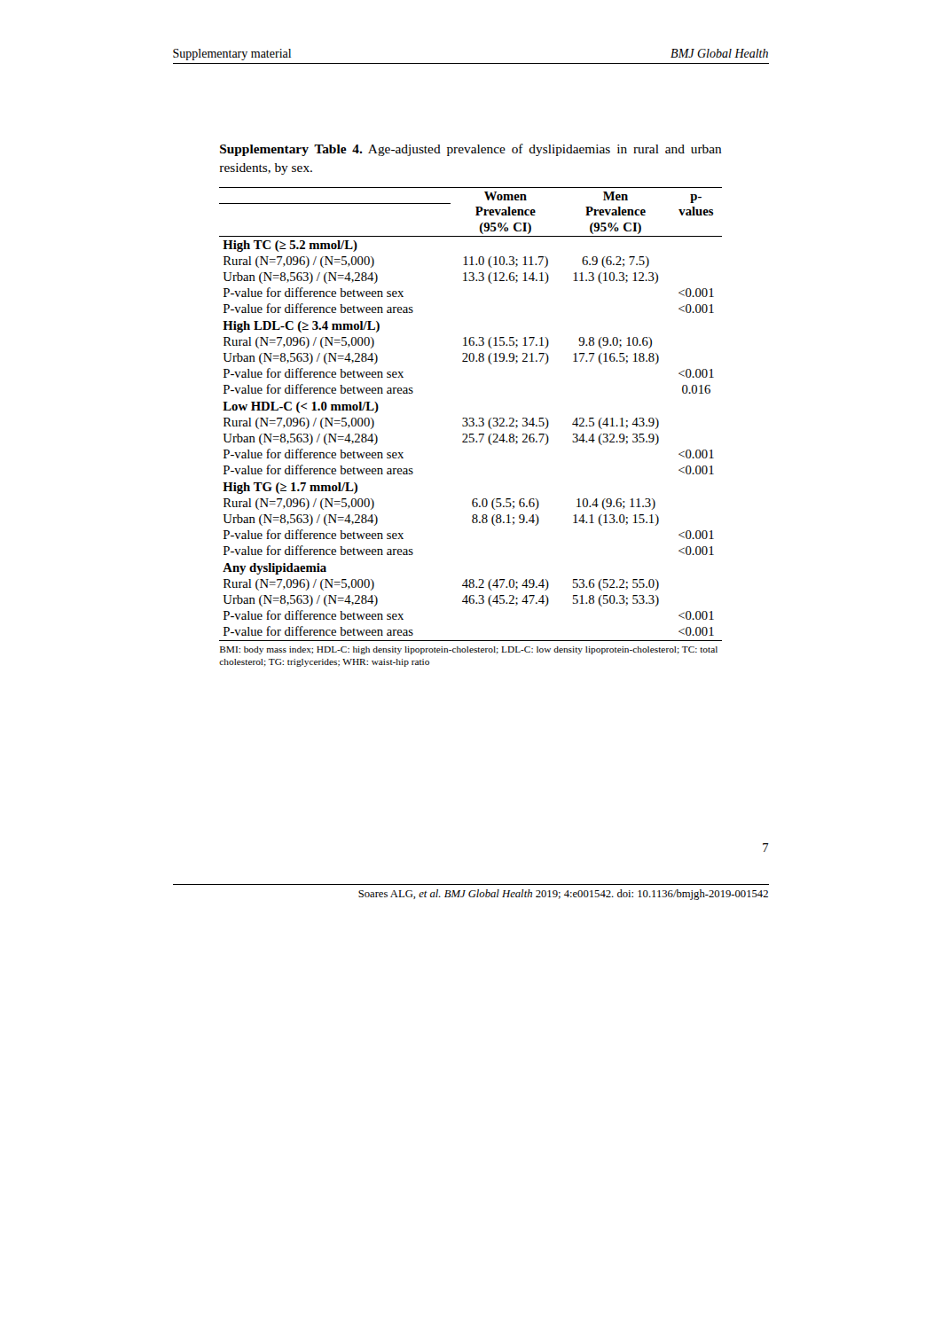Supplementary material
BMJ Global Health
Supplementary Table 4. Age-adjusted prevalence of dyslipidaemias in rural and urban residents, by sex.
| | Women | Men | p- |
| --- | --- | --- | --- |
| | Prevalence | Prevalence | values |
| | (95% CI) | (95% CI) | |
| High TC (≥ 5.2 mmol/L) | | | |
| Rural (N=7,096) / (N=5,000) | 11.0 (10.3; 11.7) | 6.9 (6.2; 7.5) | |
| Urban (N=8,563) / (N=4,284) | 13.3 (12.6; 14.1) | 11.3 (10.3; 12.3) | |
| P-value for difference between sex | | | <0.001 |
| P-value for difference between areas | | | <0.001 |
| High LDL-C (≥ 3.4 mmol/L) | | | |
| Rural (N=7,096) / (N=5,000) | 16.3 (15.5; 17.1) | 9.8 (9.0; 10.6) | |
| Urban (N=8,563) / (N=4,284) | 20.8 (19.9; 21.7) | 17.7 (16.5; 18.8) | |
| P-value for difference between sex | | | <0.001 |
| P-value for difference between areas | | | 0.016 |
| Low HDL-C (< 1.0 mmol/L) | | | |
| Rural (N=7,096) / (N=5,000) | 33.3 (32.2; 34.5) | 42.5 (41.1; 43.9) | |
| Urban (N=8,563) / (N=4,284) | 25.7 (24.8; 26.7) | 34.4 (32.9; 35.9) | |
| P-value for difference between sex | | | <0.001 |
| P-value for difference between areas | | | <0.001 |
| High TG (≥ 1.7 mmol/L) | | | |
| Rural (N=7,096) / (N=5,000) | 6.0 (5.5; 6.6) | 10.4 (9.6; 11.3) | |
| Urban (N=8,563) / (N=4,284) | 8.8 (8.1; 9.4) | 14.1 (13.0; 15.1) | |
| P-value for difference between sex | | | <0.001 |
| P-value for difference between areas | | | <0.001 |
| Any dyslipidaemia | | | |
| Rural (N=7,096) / (N=5,000) | 48.2 (47.0; 49.4) | 53.6 (52.2; 55.0) | |
| Urban (N=8,563) / (N=4,284) | 46.3 (45.2; 47.4) | 51.8 (50.3; 53.3) | |
| P-value for difference between sex | | | <0.001 |
| P-value for difference between areas | | | <0.001 |
BMI: body mass index; HDL-C: high density lipoprotein-cholesterol; LDL-C: low density lipoprotein-cholesterol; TC: total cholesterol; TG: triglycerides; WHR: waist-hip ratio
7
Soares ALG, et al. BMJ Global Health 2019; 4:e001542. doi: 10.1136/bmjgh-2019-001542